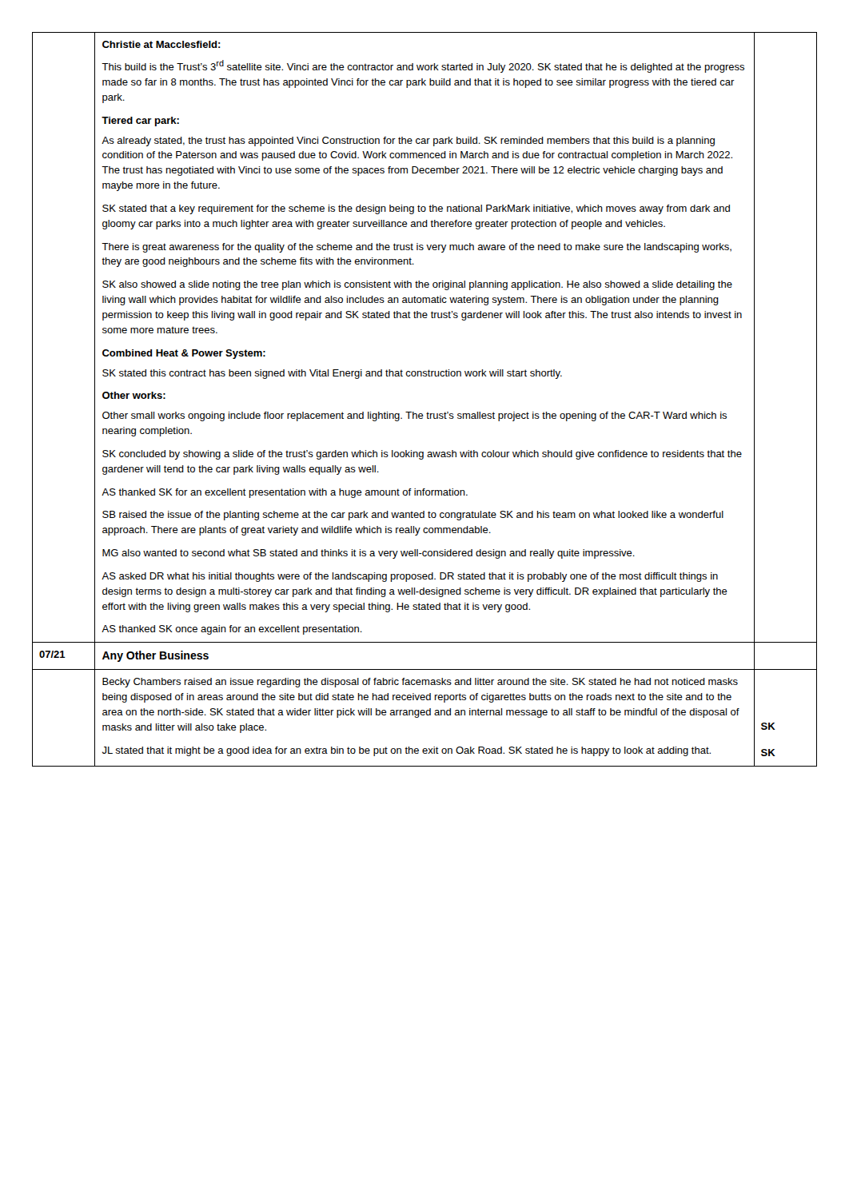| | Christie at Macclesfield: This build is the Trust’s 3 rd satellite site. Vinci are the contractor and work started in July 2020. SK stated that he is delighted at the progress made so far in 8 months. The trust has appointed Vinci for the car park build and that it is hoped to see similar progress with the tiered car park. Tiered car park: As already stated, the trust has appointed Vinci Construction for the car park build. SK reminded members that this build is a planning condition of the Paterson and was paused due to Covid. Work commenced in March and is due for contractual completion in March 2022. The trust has negotiated with Vinci to use some of the spaces from December 2021. There will be 12 electric vehicle charging bays and maybe more in the future. SK stated that a key requirement for the scheme is the design being to the national ParkMark initiative, which moves away from dark and gloomy car parks into a much lighter area with greater surveillance and therefore greater protection of people and vehicles. There is great awareness for the quality of the scheme and the trust is very much aware of the need to make sure the landscaping works, they are good neighbours and the scheme fits with the environment. SK also showed a slide noting the tree plan which is consistent with the original planning application. He also showed a slide detailing the living wall which provides habitat for wildlife and also includes an automatic watering system. There is an obligation under the planning permission to keep this living wall in good repair and SK stated that the trust’s gardener will look after this. The trust also intends to invest in some more mature trees. Combined Heat & Power System: SK stated this contract has been signed with Vital Energi and that construction work will start shortly. Other works: Other small works ongoing include floor replacement and lighting. The trust’s smallest project is the opening of the CAR-T Ward which is nearing completion. SK concluded by showing a slide of the trust’s garden which is looking awash with colour which should give confidence to residents that the gardener will tend to the car park living walls equally as well. AS thanked SK for an excellent presentation with a huge amount of information. SB raised the issue of the planting scheme at the car park and wanted to congratulate SK and his team on what looked like a wonderful approach. There are plants of great variety and wildlife which is really commendable. MG also wanted to second what SB stated and thinks it is a very well-considered design and really quite impressive. AS asked DR what his initial thoughts were of the landscaping proposed. DR stated that it is probably one of the most difficult things in design terms to design a multi-storey car park and that finding a well-designed scheme is very difficult. DR explained that particularly the effort with the living green walls makes this a very special thing. He stated that it is very good. AS thanked SK once again for an excellent presentation. | |
| 07/21 | Any Other Business | |
| | Becky Chambers raised an issue regarding the disposal of fabric facemasks and litter around the site. SK stated he had not noticed masks being disposed of in areas around the site but did state he had received reports of cigarettes butts on the roads next to the site and to the area on the north-side. SK stated that a wider litter pick will be arranged and an internal message to all staff to be mindful of the disposal of masks and litter will also take place. JL stated that it might be a good idea for an extra bin to be put on the exit on Oak Road. SK stated he is happy to look at adding that. | SK SK |